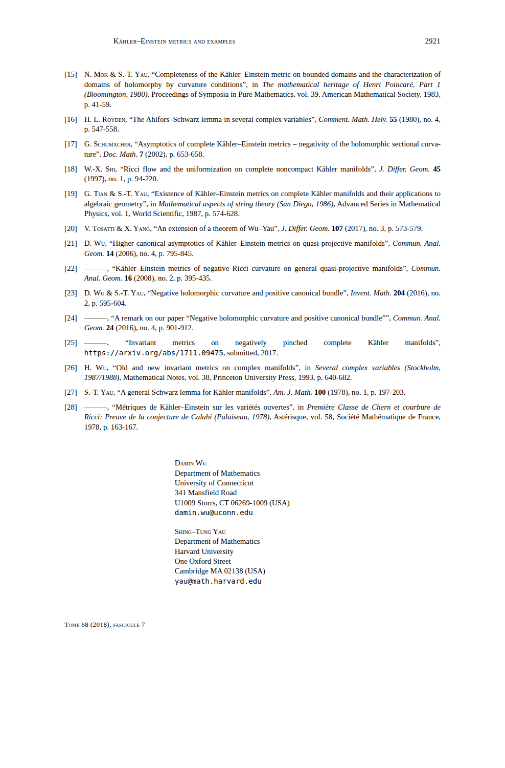Kähler–Einstein metrics and examples 2921
[15] N. Mok & S.-T. Yau, “Completeness of the Kähler–Einstein metric on bounded domains and the characterization of domains of holomorphy by curvature conditions”, in The mathematical heritage of Henri Poincaré, Part 1 (Bloomington, 1980), Proceedings of Symposia in Pure Mathematics, vol. 39, American Mathematical Society, 1983, p. 41-59.
[16] H. L. Royden, “The Ahlfors–Schwarz lemma in several complex variables”, Comment. Math. Helv. 55 (1980), no. 4, p. 547-558.
[17] G. Schumacher, “Asymptotics of complete Kähler–Einstein metrics – negativity of the holomorphic sectional curvature”, Doc. Math. 7 (2002), p. 653-658.
[18] W.-X. Shi, “Ricci flow and the uniformization on complete noncompact Kähler manifolds”, J. Differ. Geom. 45 (1997), no. 1, p. 94-220.
[19] G. Tian & S.-T. Yau, “Existence of Kähler–Einstein metrics on complete Kähler manifolds and their applications to algebraic geometry”, in Mathematical aspects of string theory (San Diego, 1986), Advanced Series in Mathematical Physics, vol. 1, World Scientific, 1987, p. 574-628.
[20] V. Tosatti & X. Yang, “An extension of a theorem of Wu–Yau”, J. Differ. Geom. 107 (2017), no. 3, p. 573-579.
[21] D. Wu, “Higher canonical asymptotics of Kähler–Einstein metrics on quasi-projective manifolds”, Commun. Anal. Geom. 14 (2006), no. 4, p. 795-845.
[22] ———, “Kähler–Einstein metrics of negative Ricci curvature on general quasi-projective manifolds”, Commun. Anal. Geom. 16 (2008), no. 2, p. 395-435.
[23] D. Wu & S.-T. Yau, “Negative holomorphic curvature and positive canonical bundle”, Invent. Math. 204 (2016), no. 2, p. 595-604.
[24] ———, “A remark on our paper “Negative holomorphic curvature and positive canonical bundle””, Commun. Anal. Geom. 24 (2016), no. 4, p. 901-912.
[25] ———, “Invariant metrics on negatively pinched complete Kähler manifolds”, https://arxiv.org/abs/1711.09475, submitted, 2017.
[26] H. Wu, “Old and new invariant metrics on complex manifolds”, in Several complex variables (Stockholm, 1987/1988), Mathematical Notes, vol. 38, Princeton University Press, 1993, p. 640-682.
[27] S.-T. Yau, “A general Schwarz lemma for Kähler manifolds”, Am. J. Math. 100 (1978), no. 1, p. 197-203.
[28] ———, “Métriques de Kähler–Einstein sur les variétés ouvertes”, in Première Classe de Chern et courbure de Ricci: Preuve de la conjecture de Calabi (Palaiseau, 1978), Astérisque, vol. 58, Société Mathématique de France, 1978, p. 163-167.
Damin Wu
Department of Mathematics
University of Connecticut
341 Mansfield Road
U1009 Storrs, CT 06269-1009 (USA)
damin.wu@uconn.edu
Shing–Tung Yau
Department of Mathematics
Harvard University
One Oxford Street
Cambridge MA 02138 (USA)
yau@math.harvard.edu
Tome 68 (2018), fascicule 7